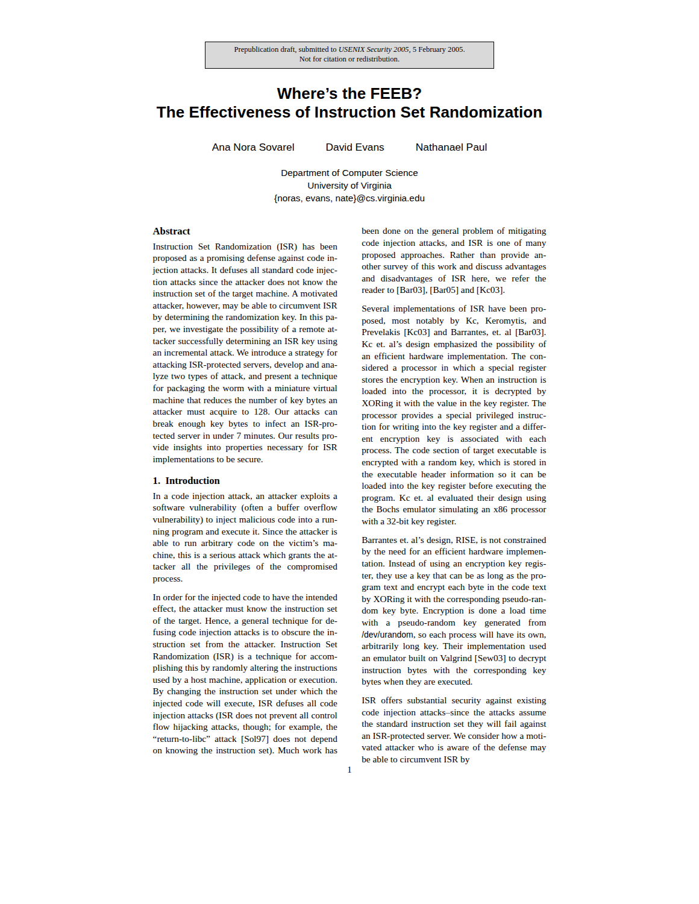Prepublication draft, submitted to USENIX Security 2005, 5 February 2005.
Not for citation or redistribution.
Where’s the FEEB?
The Effectiveness of Instruction Set Randomization
Ana Nora Sovarel David Evans Nathanael Paul
Department of Computer Science
University of Virginia
{noras, evans, nate}@cs.virginia.edu
Abstract
Instruction Set Randomization (ISR) has been proposed as a promising defense against code injection attacks. It defuses all standard code injection attacks since the attacker does not know the instruction set of the target machine. A motivated attacker, however, may be able to circumvent ISR by determining the randomization key. In this paper, we investigate the possibility of a remote attacker successfully determining an ISR key using an incremental attack. We introduce a strategy for attacking ISR-protected servers, develop and analyze two types of attack, and present a technique for packaging the worm with a miniature virtual machine that reduces the number of key bytes an attacker must acquire to 128. Our attacks can break enough key bytes to infect an ISR-protected server in under 7 minutes. Our results provide insights into properties necessary for ISR implementations to be secure.
1. Introduction
In a code injection attack, an attacker exploits a software vulnerability (often a buffer overflow vulnerability) to inject malicious code into a running program and execute it. Since the attacker is able to run arbitrary code on the victim’s machine, this is a serious attack which grants the attacker all the privileges of the compromised process.
In order for the injected code to have the intended effect, the attacker must know the instruction set of the target. Hence, a general technique for defusing code injection attacks is to obscure the instruction set from the attacker. Instruction Set Randomization (ISR) is a technique for accomplishing this by randomly altering the instructions used by a host machine, application or execution. By changing the instruction set under which the injected code will execute, ISR defuses all code injection attacks (ISR does not prevent all control flow hijacking attacks, though; for example, the “return-to-libc” attack [Sol97] does not depend on knowing the instruction set). Much work has been done on the general problem of mitigating code injection attacks, and ISR is one of many proposed approaches. Rather than provide another survey of this work and discuss advantages and disadvantages of ISR here, we refer the reader to [Bar03], [Bar05] and [Kc03].
Several implementations of ISR have been proposed, most notably by Kc, Keromytis, and Prevelakis [Kc03] and Barrantes, et. al [Bar03]. Kc et. al’s design emphasized the possibility of an efficient hardware implementation. The considered a processor in which a special register stores the encryption key. When an instruction is loaded into the processor, it is decrypted by XORing it with the value in the key register. The processor provides a special privileged instruction for writing into the key register and a different encryption key is associated with each process. The code section of target executable is encrypted with a random key, which is stored in the executable header information so it can be loaded into the key register before executing the program. Kc et. al evaluated their design using the Bochs emulator simulating an x86 processor with a 32-bit key register.
Barrantes et. al’s design, RISE, is not constrained by the need for an efficient hardware implementation. Instead of using an encryption key register, they use a key that can be as long as the program text and encrypt each byte in the code text by XORing it with the corresponding pseudo-random key byte. Encryption is done a load time with a pseudo-random key generated from /dev/urandom, so each process will have its own, arbitrarily long key. Their implementation used an emulator built on Valgrind [Sew03] to decrypt instruction bytes with the corresponding key bytes when they are executed.
ISR offers substantial security against existing code injection attacks–since the attacks assume the standard instruction set they will fail against an ISR-protected server. We consider how a motivated attacker who is aware of the defense may be able to circumvent ISR by
1